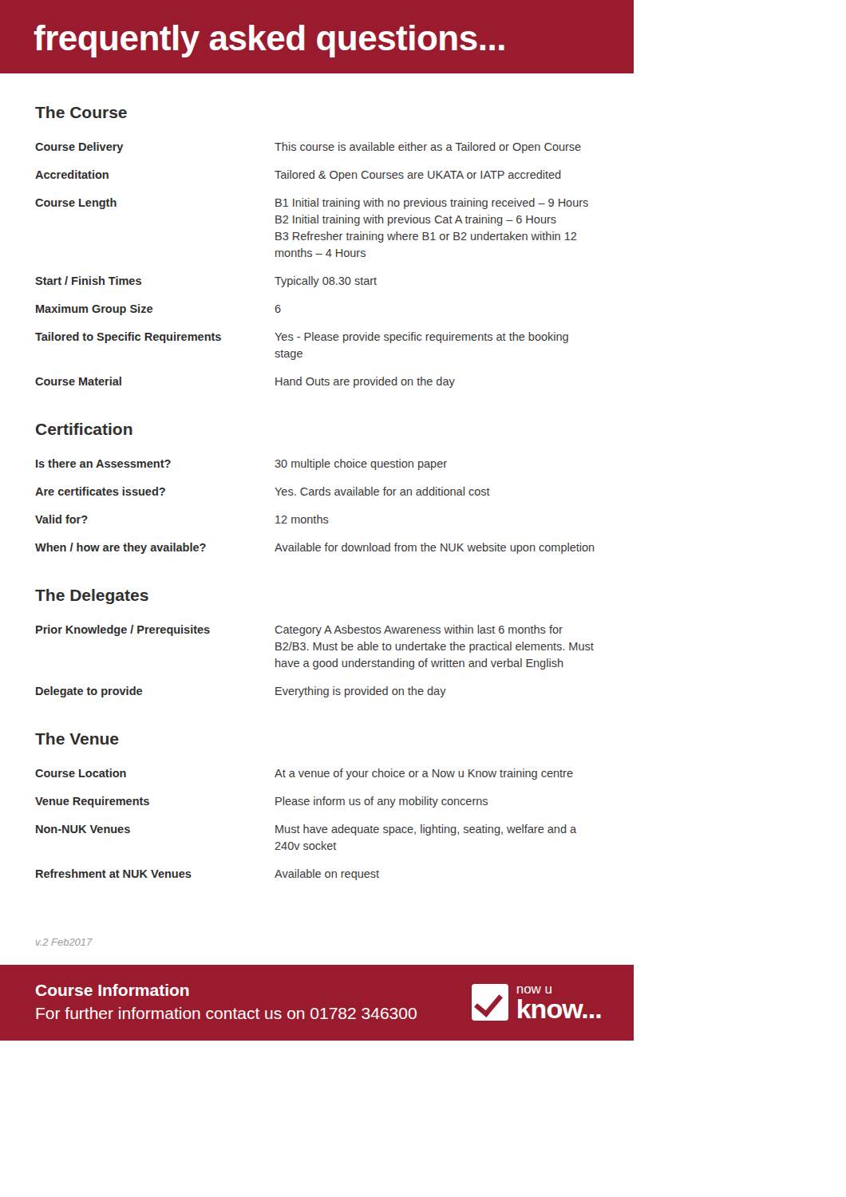frequently asked questions...
The Course
| Course Delivery | This course is available either as a Tailored or Open Course |
| Accreditation | Tailored & Open Courses are UKATA or IATP accredited |
| Course Length | B1 Initial training with no previous training received – 9 Hours B2 Initial training with previous Cat A training – 6 Hours B3 Refresher training where B1 or B2 undertaken within 12 months – 4 Hours |
| Start / Finish Times | Typically 08.30 start |
| Maximum Group Size | 6 |
| Tailored to Specific Requirements | Yes - Please provide specific requirements at the booking stage |
| Course Material | Hand Outs are provided on the day |
Certification
| Is there an Assessment? | 30 multiple choice question paper |
| Are certificates issued? | Yes. Cards available for an additional cost |
| Valid for? | 12 months |
| When / how are they available? | Available for download from the NUK website upon completion |
The Delegates
| Prior Knowledge / Prerequisites | Category A Asbestos Awareness within last 6 months for B2/B3. Must be able to undertake the practical elements. Must have a good understanding of written and verbal English |
| Delegate to provide | Everything is provided on the day |
The Venue
| Course Location | At a venue of your choice or a Now u Know training centre |
| Venue Requirements | Please inform us of any mobility concerns |
| Non-NUK Venues | Must have adequate space, lighting, seating, welfare and a 240v socket |
| Refreshment at NUK Venues | Available on request |
v.2 Feb2017
Course Information
For further information contact us on 01782 346300
now u know...